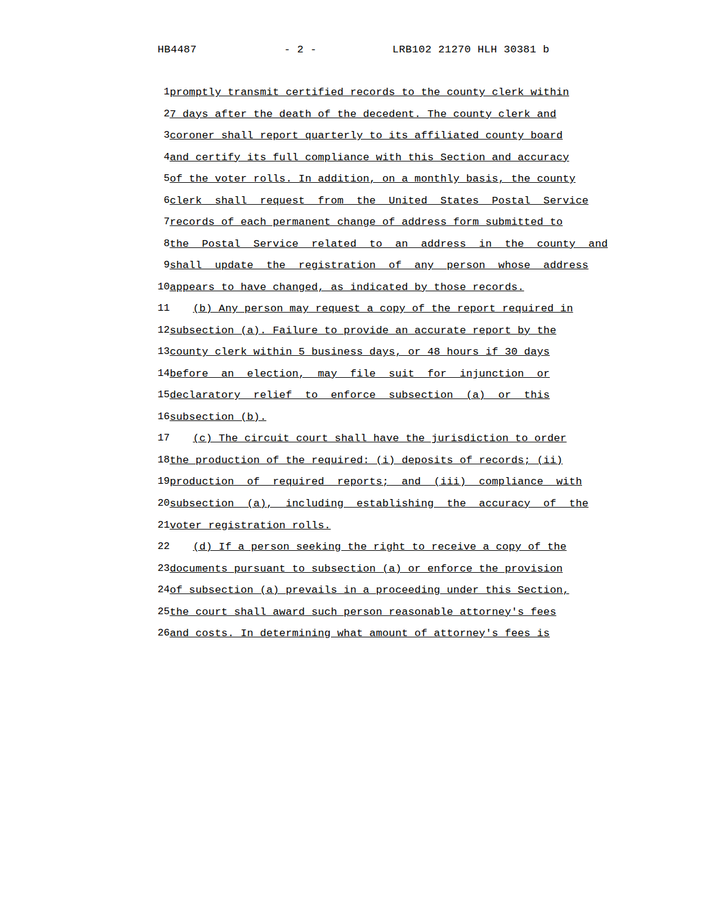HB4487 - 2 - LRB102 21270 HLH 30381 b
| 1 | promptly transmit certified records to the county clerk within |
| 2 | 7 days after the death of the decedent. The county clerk and |
| 3 | coroner shall report quarterly to its affiliated county board |
| 4 | and certify its full compliance with this Section and accuracy |
| 5 | of the voter rolls. In addition, on a monthly basis, the county |
| 6 | clerk shall request from the United States Postal Service |
| 7 | records of each permanent change of address form submitted to |
| 8 | the Postal Service related to an address in the county and |
| 9 | shall update the registration of any person whose address |
| 10 | appears to have changed, as indicated by those records. |
| 11 | (b) Any person may request a copy of the report required in |
| 12 | subsection (a). Failure to provide an accurate report by the |
| 13 | county clerk within 5 business days, or 48 hours if 30 days |
| 14 | before an election, may file suit for injunction or |
| 15 | declaratory relief to enforce subsection (a) or this |
| 16 | subsection (b). |
| 17 | (c) The circuit court shall have the jurisdiction to order |
| 18 | the production of the required: (i) deposits of records; (ii) |
| 19 | production of required reports; and (iii) compliance with |
| 20 | subsection (a), including establishing the accuracy of the |
| 21 | voter registration rolls. |
| 22 | (d) If a person seeking the right to receive a copy of the |
| 23 | documents pursuant to subsection (a) or enforce the provision |
| 24 | of subsection (a) prevails in a proceeding under this Section, |
| 25 | the court shall award such person reasonable attorney's fees |
| 26 | and costs. In determining what amount of attorney's fees is |